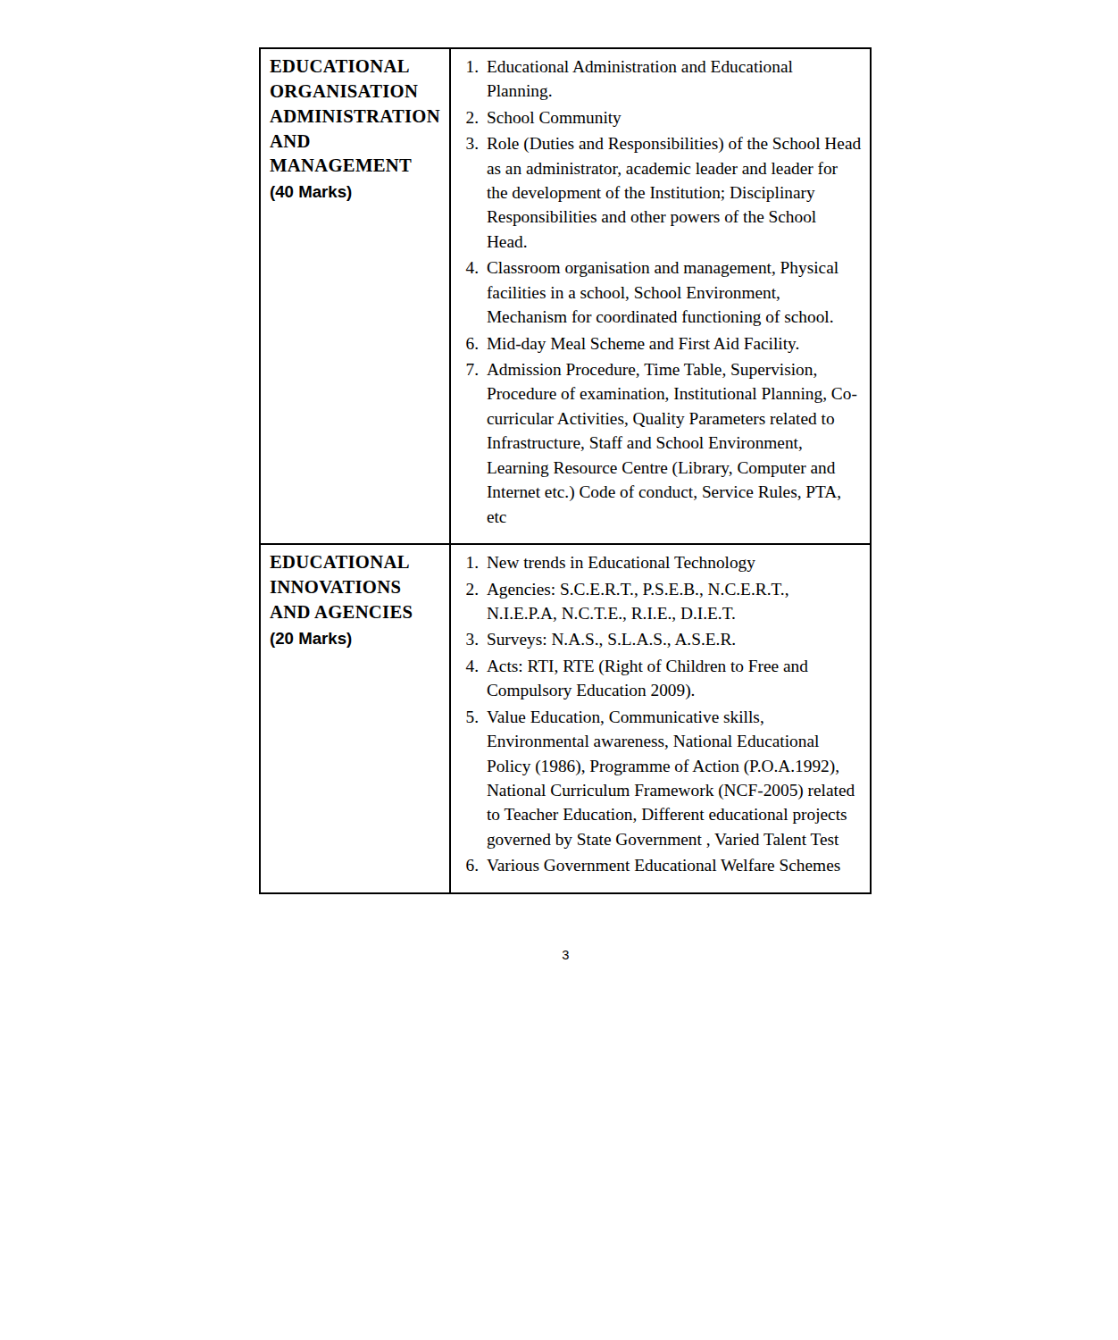| EDUCATIONAL ORGANISATION ADMINISTRATION AND MANAGEMENT (40 Marks) | Educational Administration and Educational Planning. School Community Role (Duties and Responsibilities) of the School Head as an administrator, academic leader and leader for the development of the Institution; Disciplinary Responsibilities and other powers of the School Head. Classroom organisation and management, Physical facilities in a school, School Environment, Mechanism for coordinated functioning of school. Mid-day Meal Scheme and First Aid Facility. Admission Procedure, Time Table, Supervision, Procedure of examination, Institutional Planning, Co-curricular Activities, Quality Parameters related to Infrastructure, Staff and School Environment, Learning Resource Centre (Library, Computer and Internet etc.) Code of conduct, Service Rules, PTA, etc |
| EDUCATIONAL INNOVATIONS AND AGENCIES (20 Marks) | New trends in Educational Technology Agencies: S.C.E.R.T., P.S.E.B., N.C.E.R.T., N.I.E.P.A, N.C.T.E., R.I.E., D.I.E.T. Surveys: N.A.S., S.L.A.S., A.S.E.R. Acts: RTI, RTE (Right of Children to Free and Compulsory Education 2009). Value Education, Communicative skills, Environmental awareness, National Educational Policy (1986), Programme of Action (P.O.A.1992), National Curriculum Framework (NCF-2005) related to Teacher Education, Different educational projects governed by State Government , Varied Talent Test Various Government Educational Welfare Schemes |
3